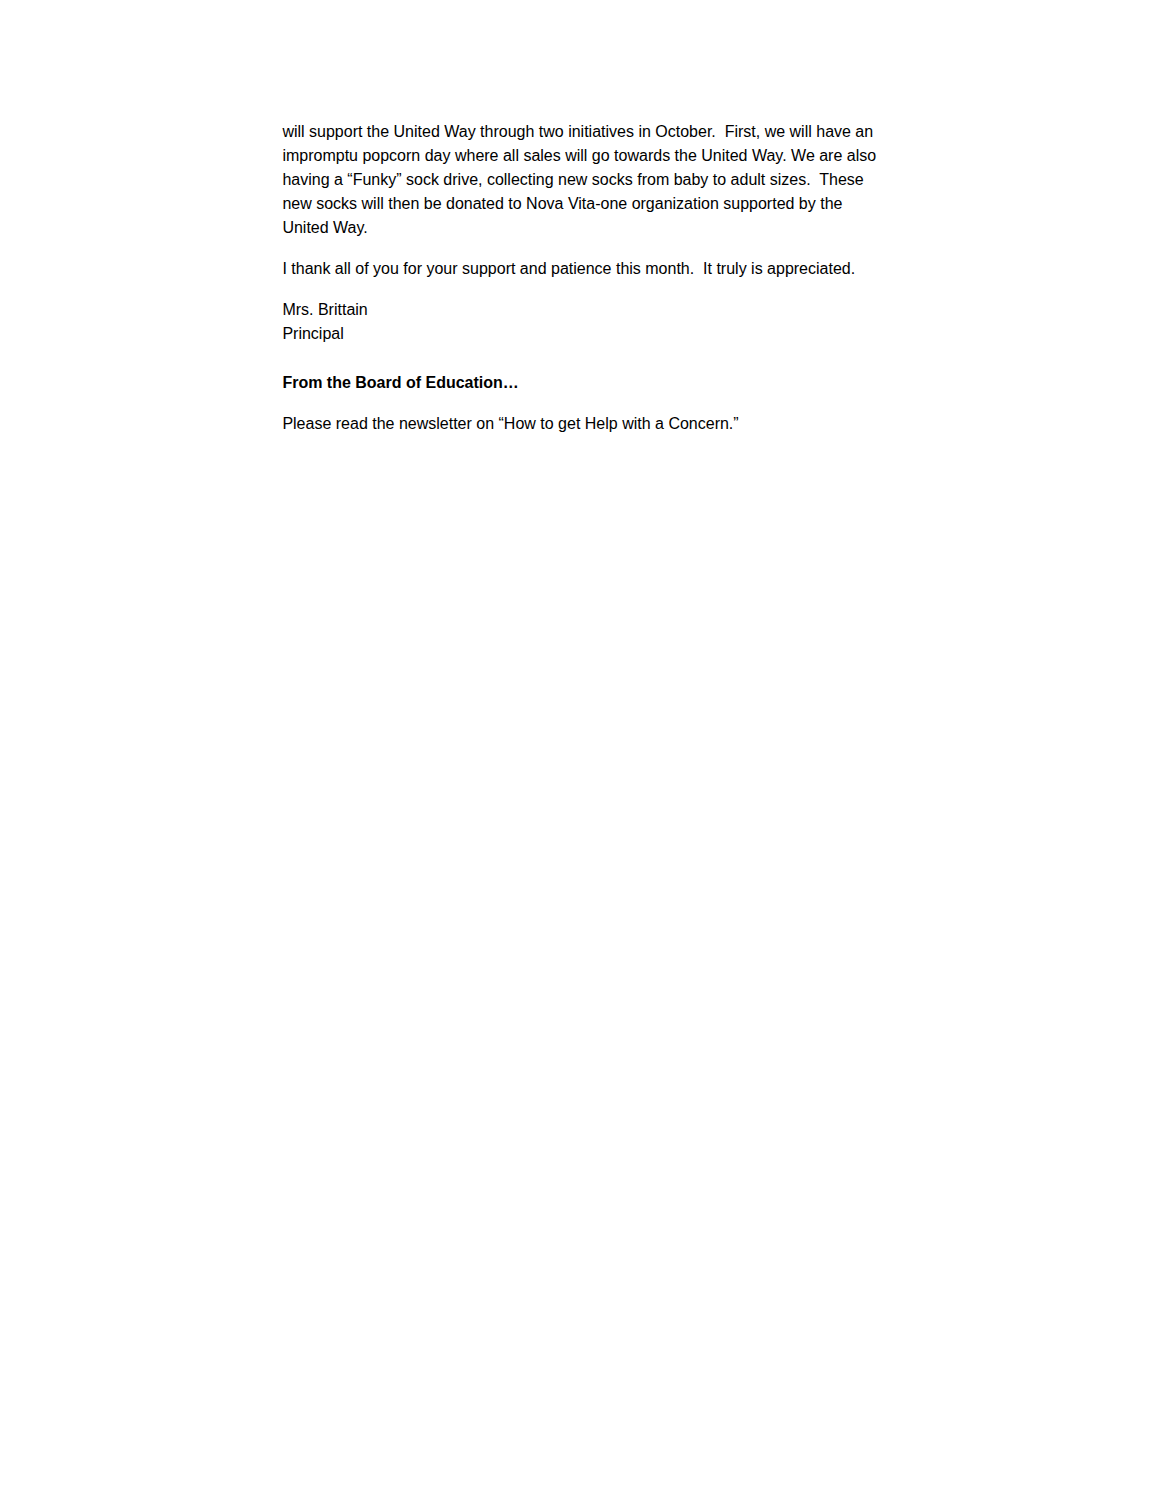will support the United Way through two initiatives in October. First, we will have an impromptu popcorn day where all sales will go towards the United Way. We are also having a “Funky” sock drive, collecting new socks from baby to adult sizes. These new socks will then be donated to Nova Vita-one organization supported by the United Way.
I thank all of you for your support and patience this month. It truly is appreciated.
Mrs. Brittain Principal
From the Board of Education…
Please read the newsletter on “How to get Help with a Concern.”